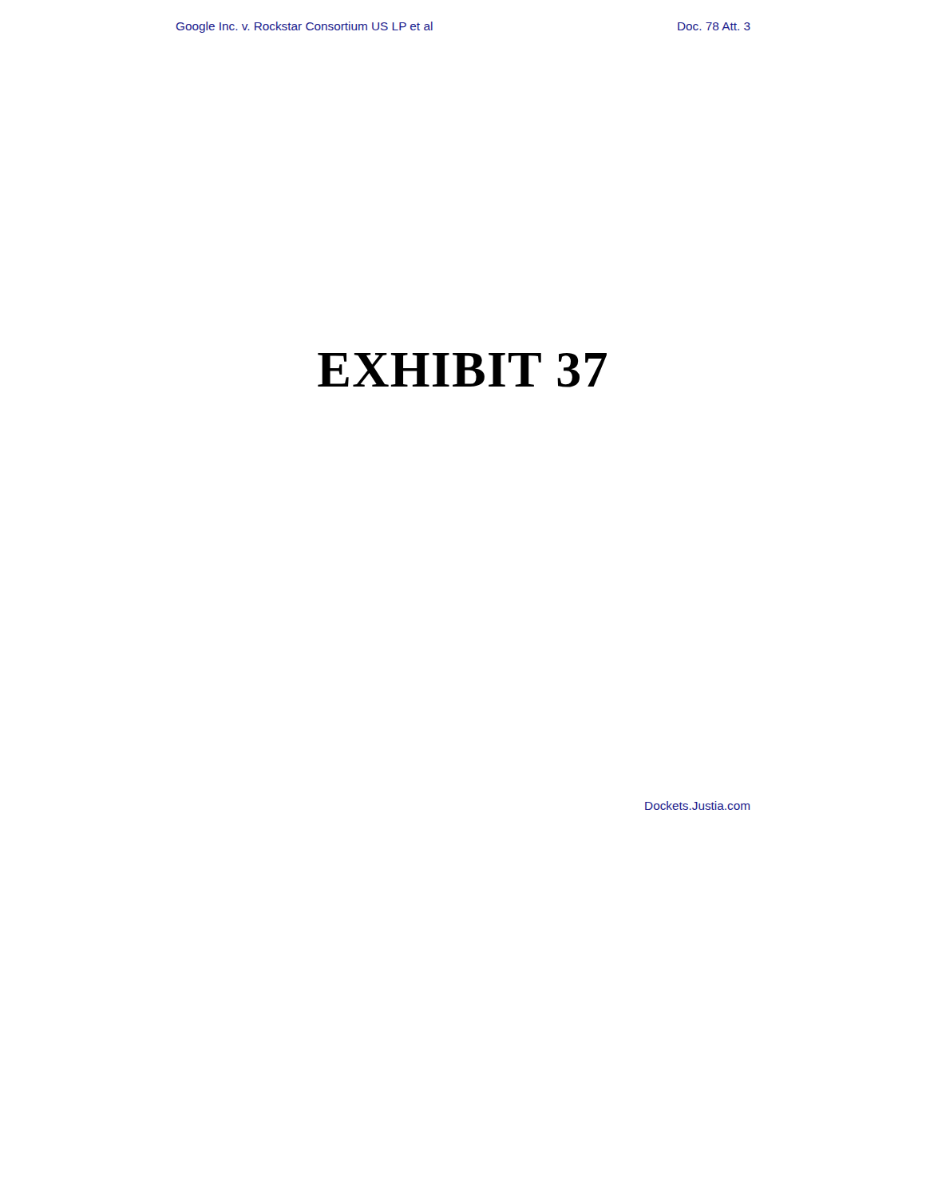Google Inc. v. Rockstar Consortium US LP et al Doc. 78 Att. 3
EXHIBIT 37
Dockets.Justia.com